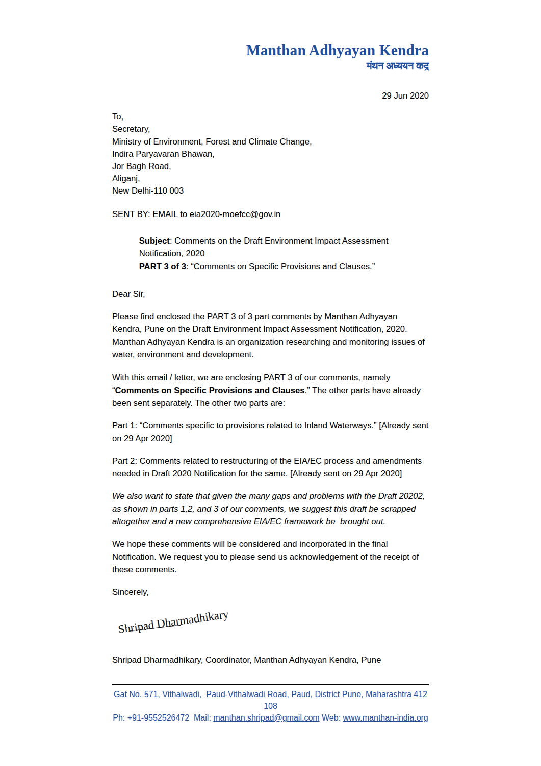Manthan Adhyayan Kendra
मंथन अध्ययन कद्र
29 Jun 2020
To,
Secretary,
Ministry of Environment, Forest and Climate Change,
Indira Paryavaran Bhawan,
Jor Bagh Road,
Aliganj,
New Delhi-110 003
SENT BY: EMAIL to eia2020-moefcc@gov.in
Subject: Comments on the Draft Environment Impact Assessment Notification, 2020
PART 3 of 3: “Comments on Specific Provisions and Clauses.”
Dear Sir,
Please find enclosed the PART 3 of 3 part comments by Manthan Adhyayan Kendra, Pune on the Draft Environment Impact Assessment Notification, 2020. Manthan Adhyayan Kendra is an organization researching and monitoring issues of water, environment and development.
With this email / letter, we are enclosing PART 3 of our comments, namely “Comments on Specific Provisions and Clauses.” The other parts have already been sent separately. The other two parts are:
Part 1: “Comments specific to provisions related to Inland Waterways.” [Already sent on 29 Apr 2020]
Part 2: Comments related to restructuring of the EIA/EC process and amendments needed in Draft 2020 Notification for the same. [Already sent on 29 Apr 2020]
We also want to state that given the many gaps and problems with the Draft 20202, as shown in parts 1,2, and 3 of our comments, we suggest this draft be scrapped altogether and a new comprehensive EIA/EC framework be brought out.
We hope these comments will be considered and incorporated in the final Notification. We request you to please send us acknowledgement of the receipt of these comments.
Sincerely,
Shripad Dharmadhikary
Shripad Dharmadhikary, Coordinator, Manthan Adhyayan Kendra, Pune
Gat No. 571, Vithalwadi, Paud-Vithalwadi Road, Paud, District Pune, Maharashtra 412 108
Ph: +91-9552526472 Mail: manthan.shripad@gmail.com Web: www.manthan-india.org